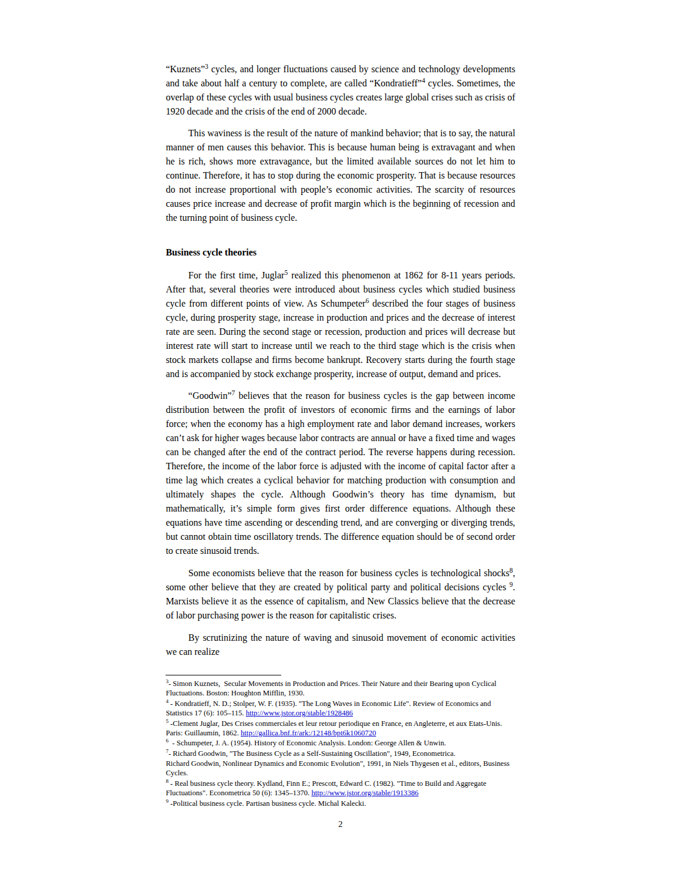“Kuznets”3 cycles, and longer fluctuations caused by science and technology developments and take about half a century to complete, are called “Kondratieff”4 cycles. Sometimes, the overlap of these cycles with usual business cycles creates large global crises such as crisis of 1920 decade and the crisis of the end of 2000 decade.
This waviness is the result of the nature of mankind behavior; that is to say, the natural manner of men causes this behavior. This is because human being is extravagant and when he is rich, shows more extravagance, but the limited available sources do not let him to continue. Therefore, it has to stop during the economic prosperity. That is because resources do not increase proportional with people’s economic activities. The scarcity of resources causes price increase and decrease of profit margin which is the beginning of recession and the turning point of business cycle.
Business cycle theories
For the first time, Juglar5 realized this phenomenon at 1862 for 8-11 years periods. After that, several theories were introduced about business cycles which studied business cycle from different points of view. As Schumpeter6 described the four stages of business cycle, during prosperity stage, increase in production and prices and the decrease of interest rate are seen. During the second stage or recession, production and prices will decrease but interest rate will start to increase until we reach to the third stage which is the crisis when stock markets collapse and firms become bankrupt. Recovery starts during the fourth stage and is accompanied by stock exchange prosperity, increase of output, demand and prices.
“Goodwin”7 believes that the reason for business cycles is the gap between income distribution between the profit of investors of economic firms and the earnings of labor force; when the economy has a high employment rate and labor demand increases, workers can’t ask for higher wages because labor contracts are annual or have a fixed time and wages can be changed after the end of the contract period. The reverse happens during recession. Therefore, the income of the labor force is adjusted with the income of capital factor after a time lag which creates a cyclical behavior for matching production with consumption and ultimately shapes the cycle. Although Goodwin’s theory has time dynamism, but mathematically, it’s simple form gives first order difference equations. Although these equations have time ascending or descending trend, and are converging or diverging trends, but cannot obtain time oscillatory trends. The difference equation should be of second order to create sinusoid trends.
Some economists believe that the reason for business cycles is technological shocks8, some other believe that they are created by political party and political decisions cycles 9. Marxists believe it as the essence of capitalism, and New Classics believe that the decrease of labor purchasing power is the reason for capitalistic crises.
By scrutinizing the nature of waving and sinusoid movement of economic activities we can realize
3- Simon Kuznets, Secular Movements in Production and Prices. Their Nature and their Bearing upon Cyclical Fluctuations. Boston: Houghton Mifflin, 1930.
4 - Kondratieff, N. D.; Stolper, W. F. (1935). "The Long Waves in Economic Life". Review of Economics and Statistics 17 (6): 105–115. http://www.jstor.org/stable/1928486
5 -Clement Juglar, Des Crises commerciales et leur retour periodique en France, en Angleterre, et aux Etats-Unis. Paris: Guillaumin, 1862. http://gallica.bnf.fr/ark:/12148/bpt6k1060720
6 - Schumpeter, J. A. (1954). History of Economic Analysis. London: George Allen & Unwin.
7- Richard Goodwin, "The Business Cycle as a Self-Sustaining Oscillation", 1949, Econometrica.
Richard Goodwin, Nonlinear Dynamics and Economic Evolution", 1991, in Niels Thygesen et al., editors, Business Cycles.
8 - Real business cycle theory. Kydland, Finn E.; Prescott, Edward C. (1982). "Time to Build and Aggregate Fluctuations". Econometrica 50 (6): 1345–1370. http://www.jstor.org/stable/1913386
9 -Political business cycle. Partisan business cycle. Michal Kalecki.
2